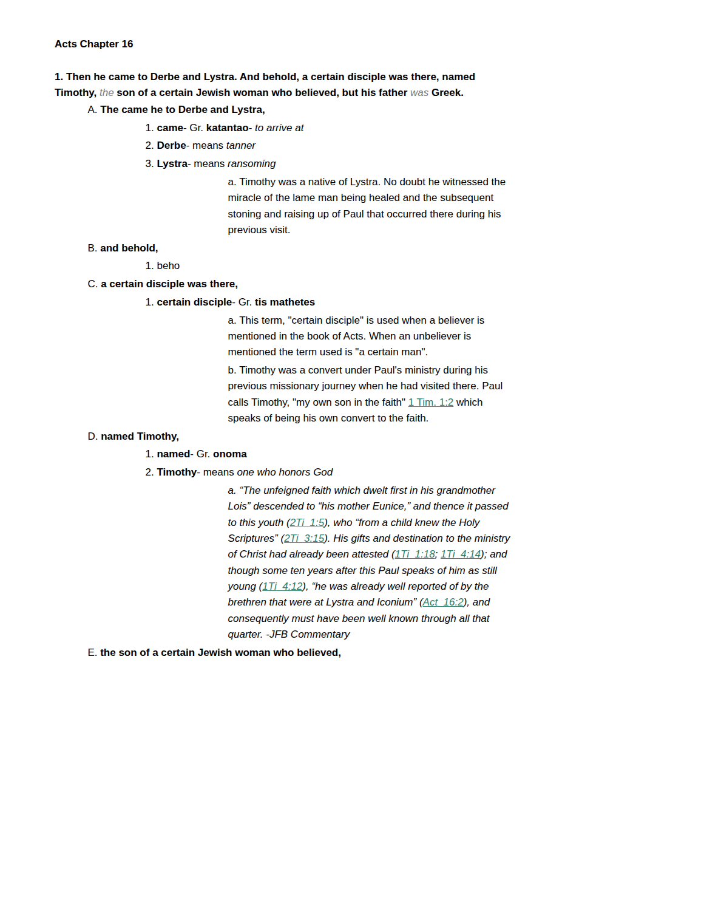Acts Chapter 16
1. Then he came to Derbe and Lystra. And behold, a certain disciple was there, named Timothy, the son of a certain Jewish woman who believed, but his father was Greek.
A. The came he to Derbe and Lystra,
1. came- Gr. katantao- to arrive at
2. Derbe- means tanner
3. Lystra- means ransoming
a. Timothy was a native of Lystra. No doubt he witnessed the miracle of the lame man being healed and the subsequent stoning and raising up of Paul that occurred there during his previous visit.
B. and behold,
1. beho
C. a certain disciple was there,
1. certain disciple- Gr. tis mathetes
a. This term, "certain disciple" is used when a believer is mentioned in the book of Acts. When an unbeliever is mentioned the term used is "a certain man".
b. Timothy was a convert under Paul's ministry during his previous missionary journey when he had visited there. Paul calls Timothy, "my own son in the faith" 1 Tim. 1:2 which speaks of being his own convert to the faith.
D. named Timothy,
1. named- Gr. onoma
2. Timothy- means one who honors God
a. “The unfeigned faith which dwelt first in his grandmother Lois” descended to “his mother Eunice,” and thence it passed to this youth (2Ti_1:5), who “from a child knew the Holy Scriptures” (2Ti_3:15). His gifts and destination to the ministry of Christ had already been attested (1Ti_1:18; 1Ti_4:14); and though some ten years after this Paul speaks of him as still young (1Ti_4:12), “he was already well reported of by the brethren that were at Lystra and Iconium” (Act_16:2), and consequently must have been well known through all that quarter. -JFB Commentary
E. the son of a certain Jewish woman who believed,